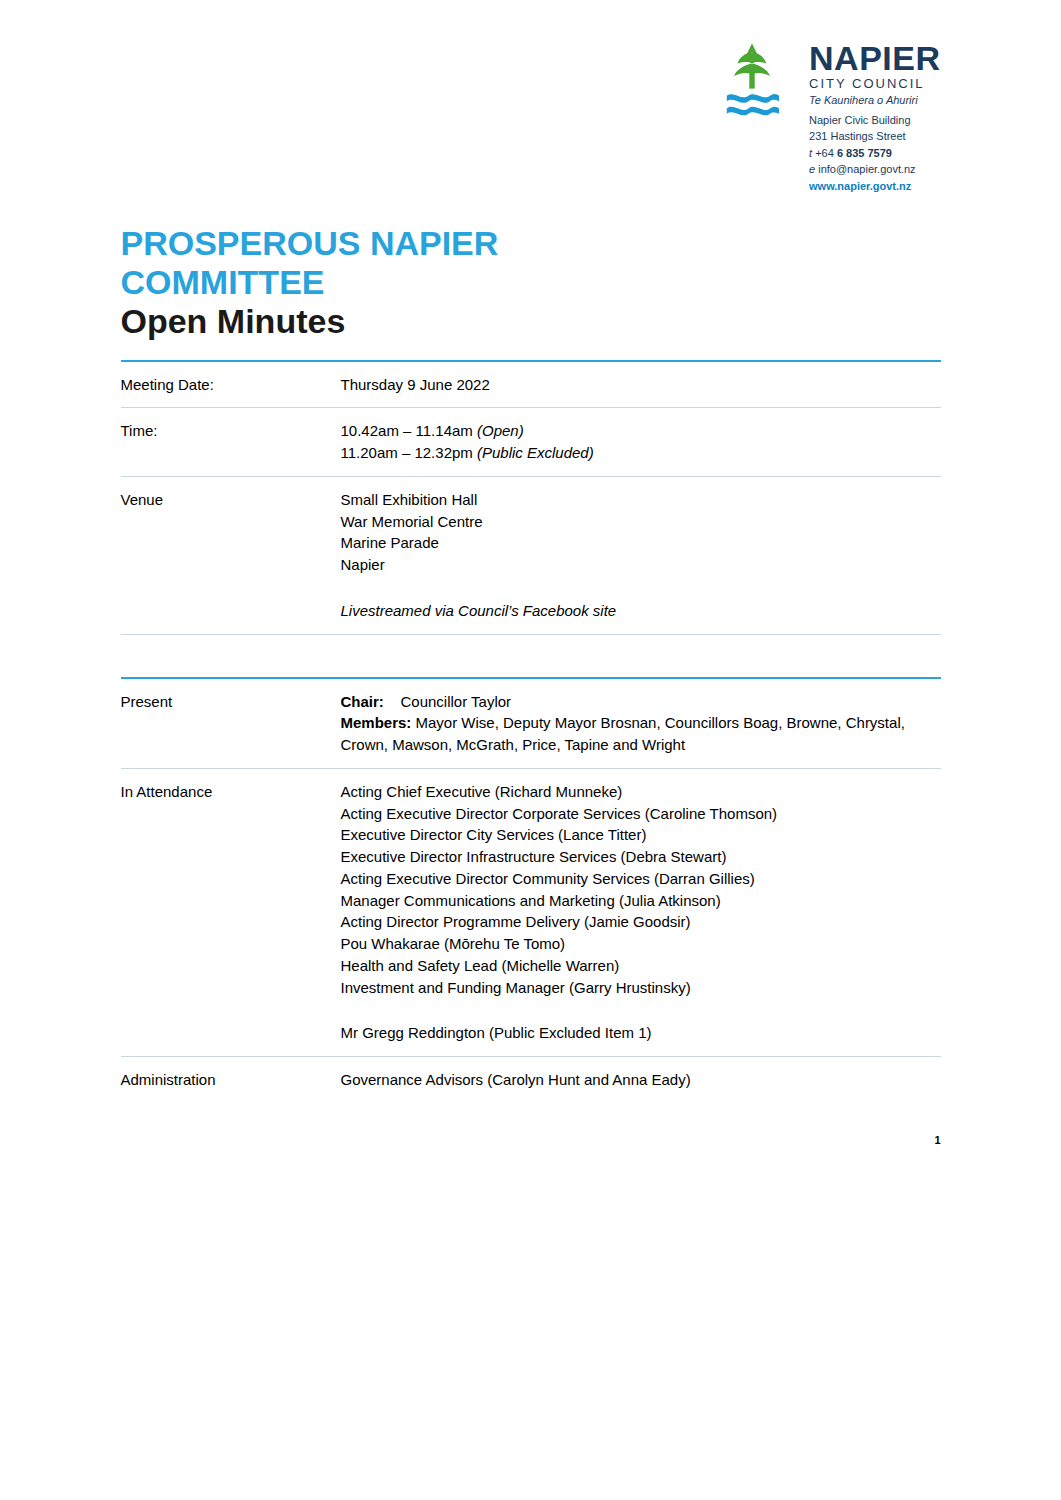NAPIER
CITY COUNCIL
Te Kaunihera o Ahuriri
Napier Civic Building
231 Hastings Street
t +64 6 835 7579
e info@napier.govt.nz
www.napier.govt.nz
PROSPEROUS NAPIER
COMMITTEE
Open Minutes
| Meeting Date: | Thursday 9 June 2022 |
| Time: | 10.42am – 11.14am (Open) 11.20am – 12.32pm (Public Excluded) |
| Venue | Small Exhibition Hall War Memorial Centre Marine Parade Napier |
| | Livestreamed via Council’s Facebook site |
| Present | Chair: Councillor Taylor Members: Mayor Wise, Deputy Mayor Brosnan, Councillors Boag, Browne, Chrystal, Crown, Mawson, McGrath, Price, Tapine and Wright |
| In Attendance | Acting Chief Executive (Richard Munneke) Acting Executive Director Corporate Services (Caroline Thomson) Executive Director City Services (Lance Titter) Executive Director Infrastructure Services (Debra Stewart) Acting Executive Director Community Services (Darran Gillies) Manager Communications and Marketing (Julia Atkinson) Acting Director Programme Delivery (Jamie Goodsir) Pou Whakarae (Mōrehu Te Tomo) Health and Safety Lead (Michelle Warren) Investment and Funding Manager (Garry Hrustinsky) |
| | Mr Gregg Reddington (Public Excluded Item 1) |
| Administration | Governance Advisors (Carolyn Hunt and Anna Eady) |
1